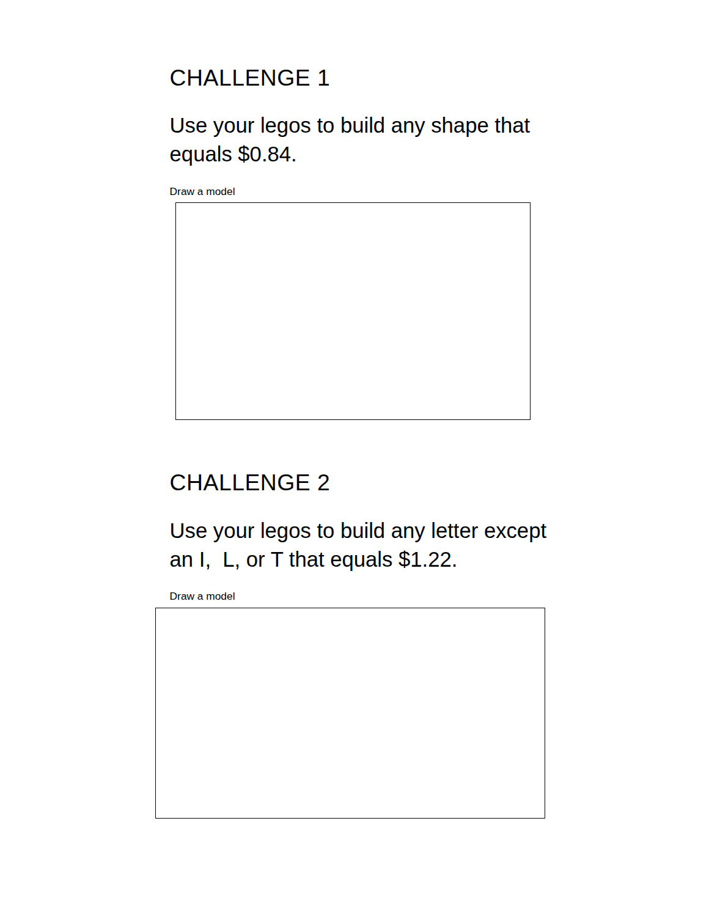CHALLENGE 1
Use your legos to build any shape that equals $0.84.
Draw a model
CHALLENGE 2
Use your legos to build any letter except an I, L, or T that equals $1.22.
Draw a model